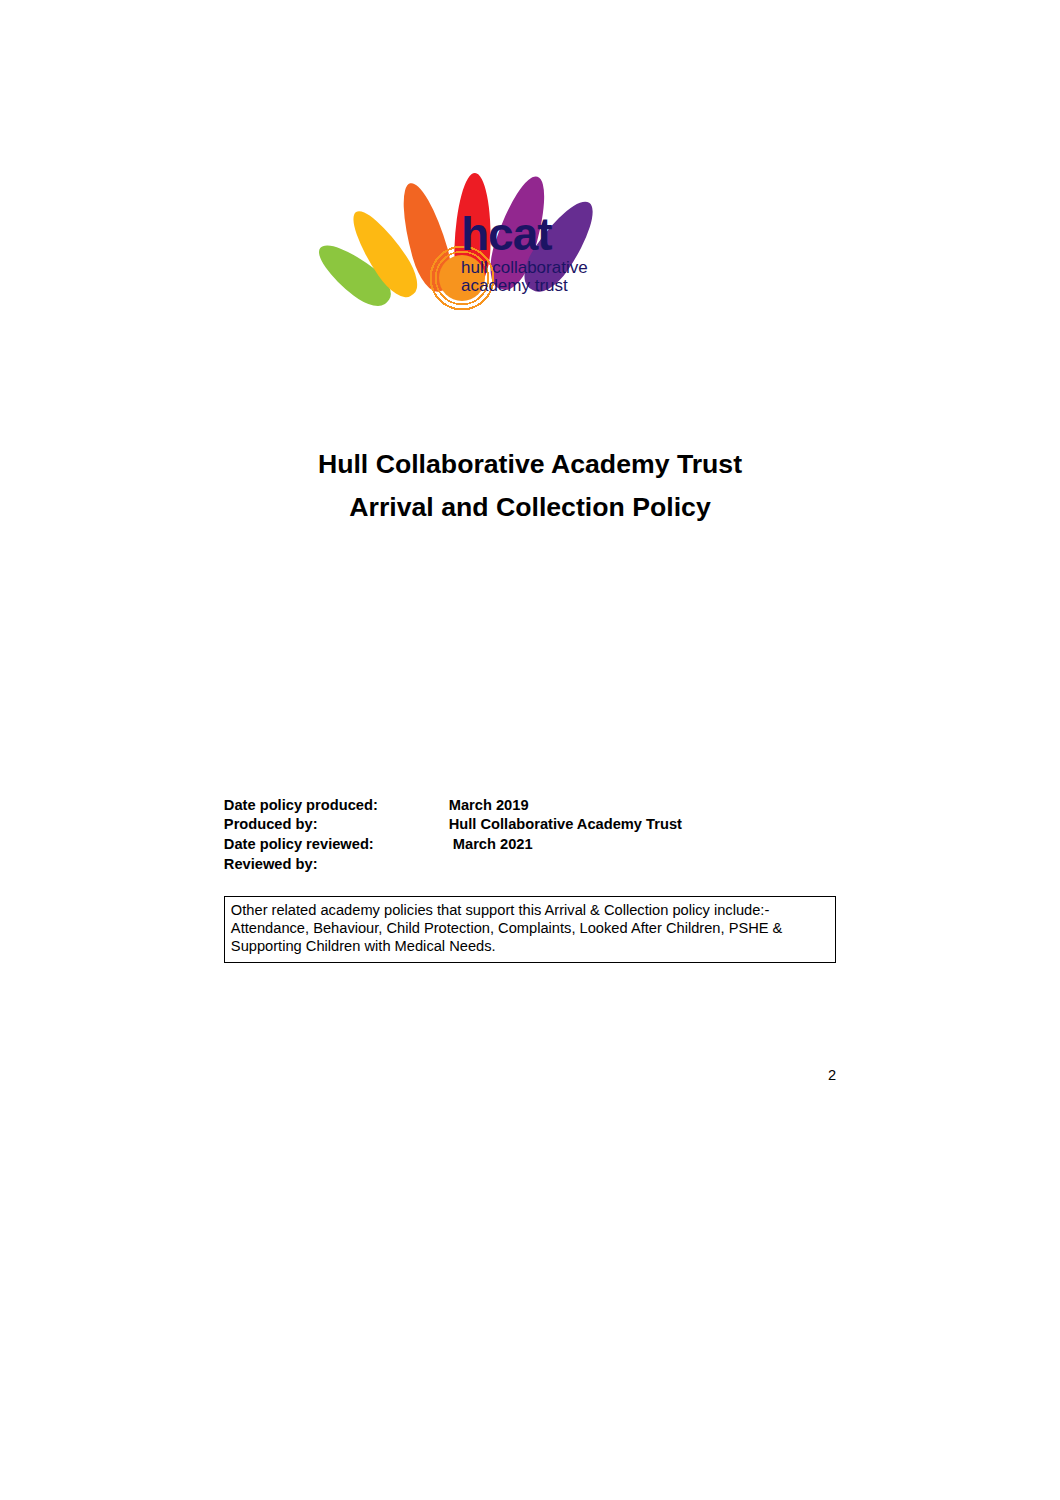hcat
hull collaborative academy trust
Hull Collaborative Academy Trust
Arrival and Collection Policy
| Date policy produced: | March 2019 |
| Produced by: | Hull Collaborative Academy Trust |
| Date policy reviewed: | March 2021 |
| Reviewed by: | |
Other related academy policies that support this Arrival & Collection policy include:- Attendance, Behaviour, Child Protection, Complaints, Looked After Children, PSHE & Supporting Children with Medical Needs.
2